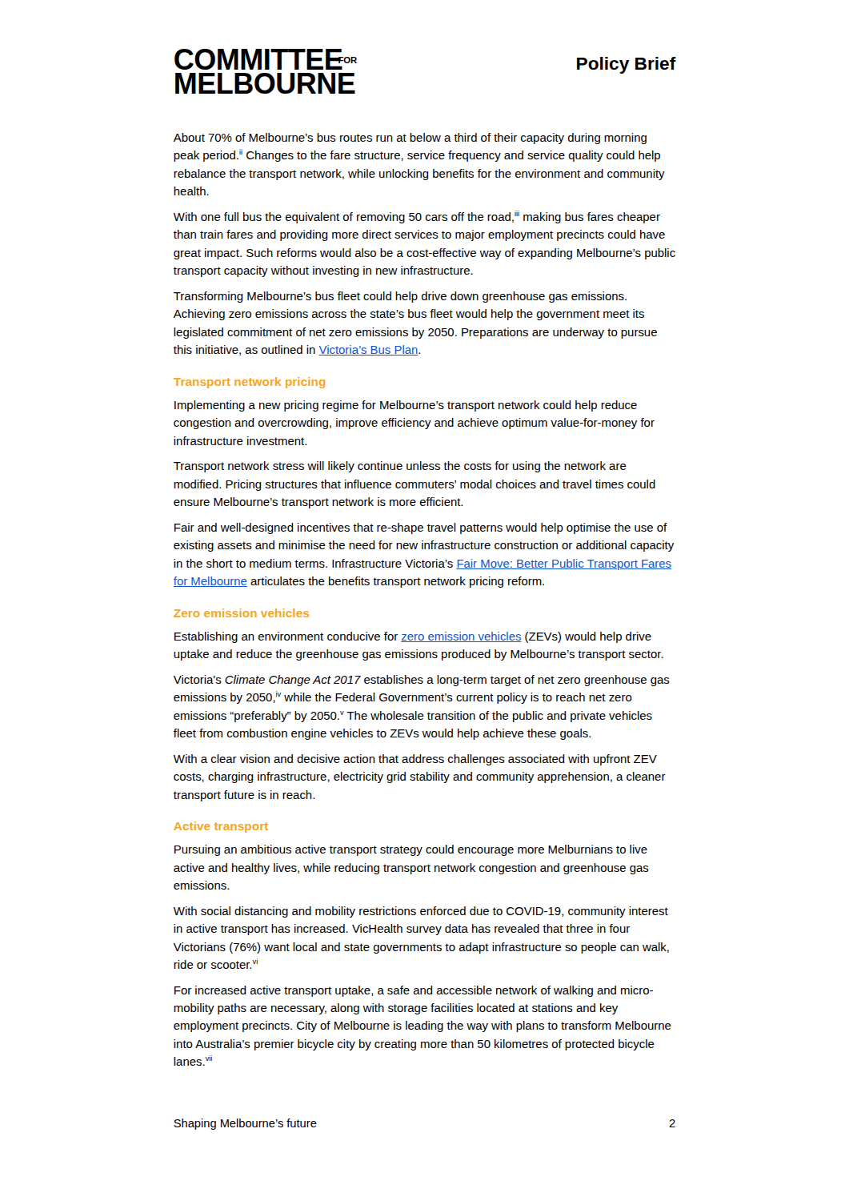Committee Melbourne for
Policy Brief
About 70% of Melbourne’s bus routes run at below a third of their capacity during morning peak period.ii Changes to the fare structure, service frequency and service quality could help rebalance the transport network, while unlocking benefits for the environment and community health.
With one full bus the equivalent of removing 50 cars off the road,iii making bus fares cheaper than train fares and providing more direct services to major employment precincts could have great impact. Such reforms would also be a cost-effective way of expanding Melbourne’s public transport capacity without investing in new infrastructure.
Transforming Melbourne’s bus fleet could help drive down greenhouse gas emissions. Achieving zero emissions across the state’s bus fleet would help the government meet its legislated commitment of net zero emissions by 2050. Preparations are underway to pursue this initiative, as outlined in Victoria’s Bus Plan.
Transport network pricing
Implementing a new pricing regime for Melbourne’s transport network could help reduce congestion and overcrowding, improve efficiency and achieve optimum value-for-money for infrastructure investment.
Transport network stress will likely continue unless the costs for using the network are modified. Pricing structures that influence commuters’ modal choices and travel times could ensure Melbourne’s transport network is more efficient.
Fair and well-designed incentives that re-shape travel patterns would help optimise the use of existing assets and minimise the need for new infrastructure construction or additional capacity in the short to medium terms. Infrastructure Victoria’s Fair Move: Better Public Transport Fares for Melbourne articulates the benefits transport network pricing reform.
Zero emission vehicles
Establishing an environment conducive for zero emission vehicles (ZEVs) would help drive uptake and reduce the greenhouse gas emissions produced by Melbourne’s transport sector.
Victoria's Climate Change Act 2017 establishes a long-term target of net zero greenhouse gas emissions by 2050,iv while the Federal Government’s current policy is to reach net zero emissions “preferably” by 2050.v The wholesale transition of the public and private vehicles fleet from combustion engine vehicles to ZEVs would help achieve these goals.
With a clear vision and decisive action that address challenges associated with upfront ZEV costs, charging infrastructure, electricity grid stability and community apprehension, a cleaner transport future is in reach.
Active transport
Pursuing an ambitious active transport strategy could encourage more Melburnians to live active and healthy lives, while reducing transport network congestion and greenhouse gas emissions.
With social distancing and mobility restrictions enforced due to COVID-19, community interest in active transport has increased. VicHealth survey data has revealed that three in four Victorians (76%) want local and state governments to adapt infrastructure so people can walk, ride or scooter.vi
For increased active transport uptake, a safe and accessible network of walking and micro-mobility paths are necessary, along with storage facilities located at stations and key employment precincts. City of Melbourne is leading the way with plans to transform Melbourne into Australia’s premier bicycle city by creating more than 50 kilometres of protected bicycle lanes.vii
Shaping Melbourne’s future
2